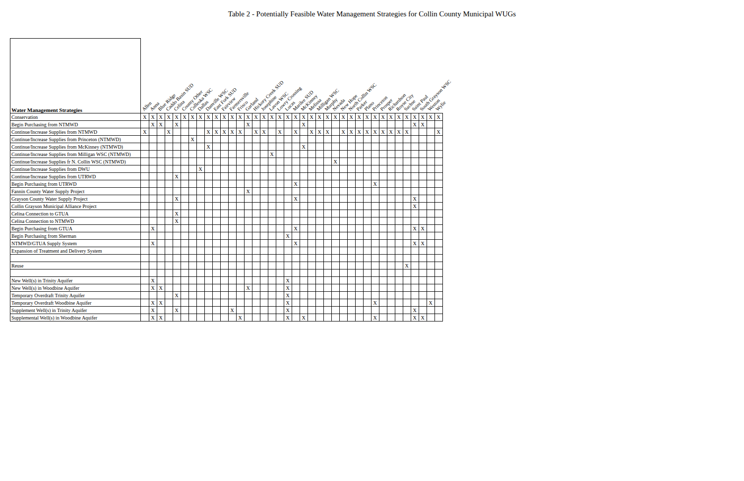Table 2 - Potentially Feasible Water Management Strategies for Collin County Municipal WUGs
| Water Management Strategies | Allen | Anna | Blue Ridge | Caddo Basin SUD | Celina | County Other | Culleoka WSC | Dallas | Danville WSC | East Fork SUD | Fairview | Farmersville | Frisco | Garland | Hickory Creek SUD | Josephine | Lavon WSC | Lowry Crossing | Lucas | Marilee SUD | McKinney | Melissa | Milligan WSC | Murphy | Nevada | New Hope | North Collin WSC | Parker | Plano | Princeton | Prosper | Richardson | Royse City | Sachse | Saint Paul | South Grayson WSC | Weston | Wylie |
| --- | --- | --- | --- | --- | --- | --- | --- | --- | --- | --- | --- | --- | --- | --- | --- | --- | --- | --- | --- | --- | --- | --- | --- | --- | --- | --- | --- | --- | --- | --- | --- | --- | --- | --- | --- | --- | --- | --- |
| Conservation | X | X | X | X | X | X | X | X | X | X | X | X | X | X | X | X | X | X | X | X | X | X | X | X | X | X | X | X | X | X | X | X | X | X | X | X | X | X |
| Begin Purchasing from NTMWD | | X | X | | X | | | | | | | | | X | | | | | | | X | | | | | | | | | | | | | | X | X | | |
| Continue/Increase Supplies from NTMWD | X | | | X | | | | | X | X | X | X | X | | X | X | | X | | X | | X | X | X | | X | X | X | X | X | X | X | X | X | | | | X |
| Continue/Increase Supplies from Princeton (NTMWD) | | | | | | | X | | | | | | | | | | | | | | | | | | | | | | | | | | | | | | | |
| Continue/Increase Supplies from McKinney (NTMWD) | | | | | | | | | X | | | | | | | | | | | | X | | | | | | | | | | | | | | | | | |
| Continue/Increase Supplies from Milligan WSC (NTMWD) | | | | | | | | | | | | | | | | | X | | | | | | | | | | | | | | | | | | | | | |
| Continue/Increase Supplies fr N. Collin WSC (NTMWD) | | | | | | | | | | | | | | | | | | | | | | | | | X | | | | | | | | | | | | | |
| Continue/Increase Supplies from DWU | | | | | | | | X | | | | | | | | | | | | | | | | | | | | | | | | | | | | | | |
| Continue/Increase Supplies from UTRWD | | | | | X | | | | | | | | | | | | | | | | | | | | | | | | | | | | | | | | | |
| Begin Purchasing from UTRWD | | | | | | | | | | | | | | | | | | | | X | | | | | | | | | | X | | | | | | | | |
| Fannin County Water Supply Project | | | | | | | | | | | | | | X | | | | | | | | | | | | | | | | | | | | | | | | |
| Grayson County Water Supply Project | | | | | X | | | | | | | | | | | | | | | X | | | | | | | | | | | | | | | X | | | |
| Collin Grayson Municipal Alliance Project | | | | | | | | | | | | | | | | | | | | | | | | | | | | | | | | | | | X | | | |
| Celina Connection to GTUA | | | | | X | | | | | | | | | | | | | | | | | | | | | | | | | | | | | | | | | |
| Celina Connection to NTMWD | | | | | X | | | | | | | | | | | | | | | | | | | | | | | | | | | | | | | | | |
| Begin Purchasing from GTUA | | X | | | | | | | | | | | | | | | | | | X | | | | | | | | | | | | | | | X | X | | |
| Begin Purchasing from Sherman | | | | | | | | | | | | | | | | | | | X | | | | | | | | | | | | | | | | | | | |
| NTMWD/GTUA Supply System | | X | | | | | | | | | | | | | | | | | | X | | | | | | | | | | | | | | | X | X | | |
| Expansion of Treatment and Delivery System | | | | | | | | | | | | | | | | | | | | | | | | | | | | | | | | | | | | | | |
| Reuse | | | | | | | | | | | | | | | | | | | | | | | | | | | | | | | | | | X | | | | |
| New Well(s) in Trinity Aquifer | | X | | | | | | | | | | | | | | | | | X | | | | | | | | | | | | | | | | | | | |
| New Well(s) in Woodbine Aquifer | | X | X | | | | | | | | | | | X | | | | | X | | | | | | | | | | | | | | | | | | | |
| Temporary Overdraft Trinity Aquifer | | | | | X | | | | | | | | | | | | | | X | | | | | | | | | | | | | | | | | | | |
| Temporary Overdraft Woodbine Aquifer | | X | X | | | | | | | | | | | | | | | | X | | | | | | | | | | | X | | | | | | | X | |
| Supplement Well(s) in Trinity Aquifer | | X | | | X | | | | | | | X | | | | | | | X | | | | | | | | | | | | | | | | X | | | |
| Supplemental Well(s) in Woodbine Aquifer | | X | X | | | | | | | | | | X | | | | | | X | | X | | | | | | | | | X | | | | | X | X | | |